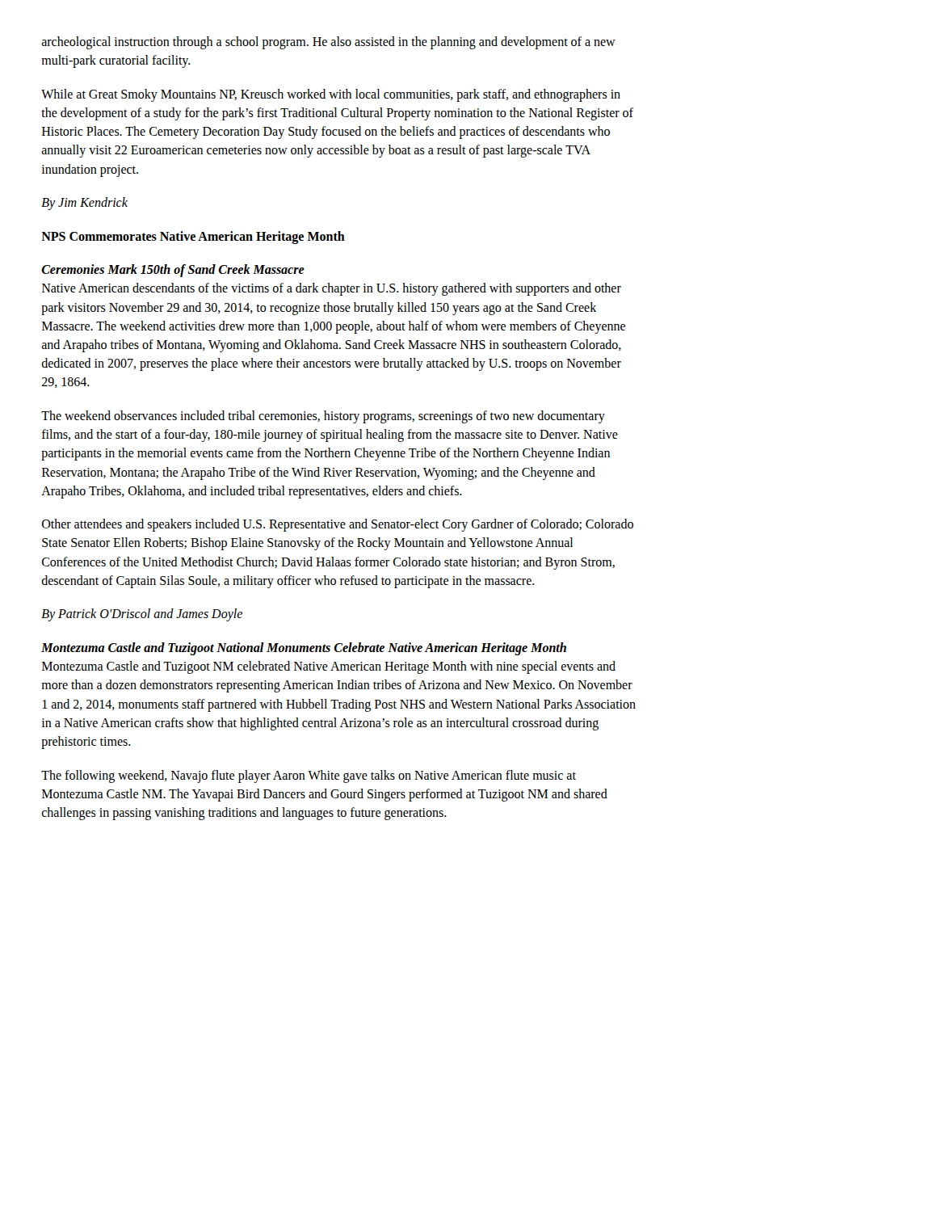archeological instruction through a school program. He also assisted in the planning and development of a new multi-park curatorial facility.
While at Great Smoky Mountains NP, Kreusch worked with local communities, park staff, and ethnographers in the development of a study for the park’s first Traditional Cultural Property nomination to the National Register of Historic Places. The Cemetery Decoration Day Study focused on the beliefs and practices of descendants who annually visit 22 Euroamerican cemeteries now only accessible by boat as a result of past large-scale TVA inundation project.
By Jim Kendrick
NPS Commemorates Native American Heritage Month
Ceremonies Mark 150th of Sand Creek Massacre
Native American descendants of the victims of a dark chapter in U.S. history gathered with supporters and other park visitors November 29 and 30, 2014, to recognize those brutally killed 150 years ago at the Sand Creek Massacre. The weekend activities drew more than 1,000 people, about half of whom were members of Cheyenne and Arapaho tribes of Montana, Wyoming and Oklahoma. Sand Creek Massacre NHS in southeastern Colorado, dedicated in 2007, preserves the place where their ancestors were brutally attacked by U.S. troops on November 29, 1864.
The weekend observances included tribal ceremonies, history programs, screenings of two new documentary films, and the start of a four-day, 180-mile journey of spiritual healing from the massacre site to Denver. Native participants in the memorial events came from the Northern Cheyenne Tribe of the Northern Cheyenne Indian Reservation, Montana; the Arapaho Tribe of the Wind River Reservation, Wyoming; and the Cheyenne and Arapaho Tribes, Oklahoma, and included tribal representatives, elders and chiefs.
Other attendees and speakers included U.S. Representative and Senator-elect Cory Gardner of Colorado; Colorado State Senator Ellen Roberts; Bishop Elaine Stanovsky of the Rocky Mountain and Yellowstone Annual Conferences of the United Methodist Church; David Halaas former Colorado state historian; and Byron Strom, descendant of Captain Silas Soule, a military officer who refused to participate in the massacre.
By Patrick O'Driscol and James Doyle
Montezuma Castle and Tuzigoot National Monuments Celebrate Native American Heritage Month
Montezuma Castle and Tuzigoot NM celebrated Native American Heritage Month with nine special events and more than a dozen demonstrators representing American Indian tribes of Arizona and New Mexico. On November 1 and 2, 2014, monuments staff partnered with Hubbell Trading Post NHS and Western National Parks Association in a Native American crafts show that highlighted central Arizona’s role as an intercultural crossroad during prehistoric times.
The following weekend, Navajo flute player Aaron White gave talks on Native American flute music at Montezuma Castle NM. The Yavapai Bird Dancers and Gourd Singers performed at Tuzigoot NM and shared challenges in passing vanishing traditions and languages to future generations.